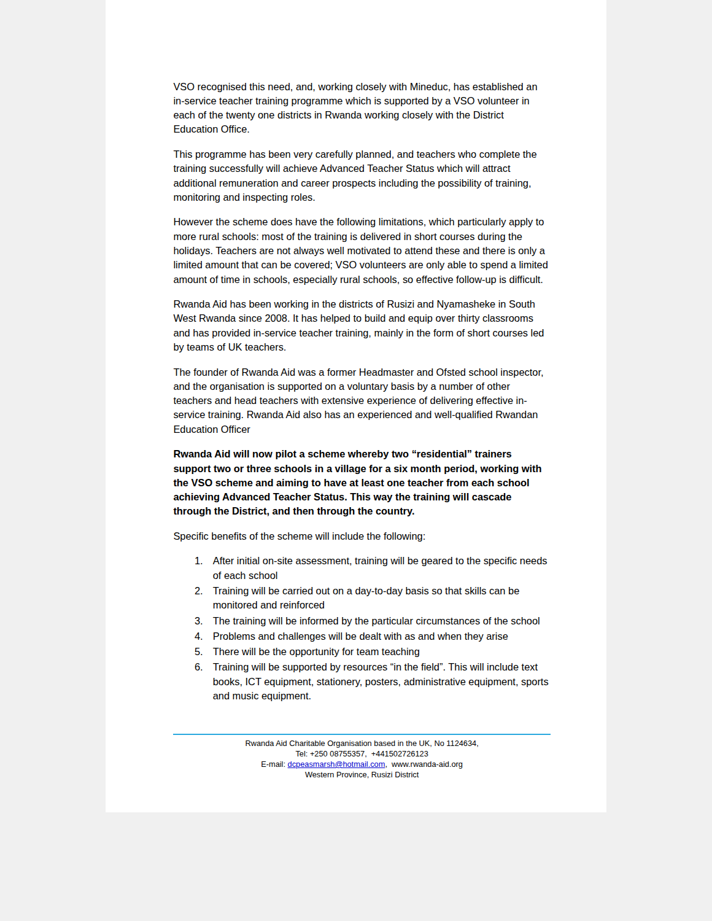VSO recognised this need, and, working closely with Mineduc, has established an in-service teacher training programme which is supported by a VSO volunteer in each of the twenty one districts in Rwanda working closely with the District Education Office.
This programme has been very carefully planned, and teachers who complete the training successfully will achieve Advanced Teacher Status which will attract additional remuneration and career prospects including the possibility of training, monitoring and inspecting roles.
However the scheme does have the following limitations, which particularly apply to more rural schools: most of the training is delivered in short courses during the holidays. Teachers are not always well motivated to attend these and there is only a limited amount that can be covered; VSO volunteers are only able to spend a limited amount of time in schools, especially rural schools, so effective follow-up is difficult.
Rwanda Aid has been working in the districts of Rusizi and Nyamasheke in South West Rwanda since 2008. It has helped to build and equip over thirty classrooms and has provided in-service teacher training, mainly in the form of short courses led by teams of UK teachers.
The founder of Rwanda Aid was a former Headmaster and Ofsted school inspector, and the organisation is supported on a voluntary basis by a number of other teachers and head teachers with extensive experience of delivering effective in-service training. Rwanda Aid also has an experienced and well-qualified Rwandan Education Officer
Rwanda Aid will now pilot a scheme whereby two “residential” trainers support two or three schools in a village for a six month period, working with the VSO scheme and aiming to have at least one teacher from each school achieving Advanced Teacher Status. This way the training will cascade through the District, and then through the country.
Specific benefits of the scheme will include the following:
After initial on-site assessment, training will be geared to the specific needs of each school
Training will be carried out on a day-to-day basis so that skills can be monitored and reinforced
The training will be informed by the particular circumstances of the school
Problems and challenges will be dealt with as and when they arise
There will be the opportunity for team teaching
Training will be supported by resources “in the field”. This will include text books, ICT equipment, stationery, posters, administrative equipment, sports and music equipment.
Rwanda Aid Charitable Organisation based in the UK, No 1124634,
Tel: +250 08755357, +441502726123
E-mail: dcpeasmarsh@hotmail.com, www.rwanda-aid.org
Western Province, Rusizi District